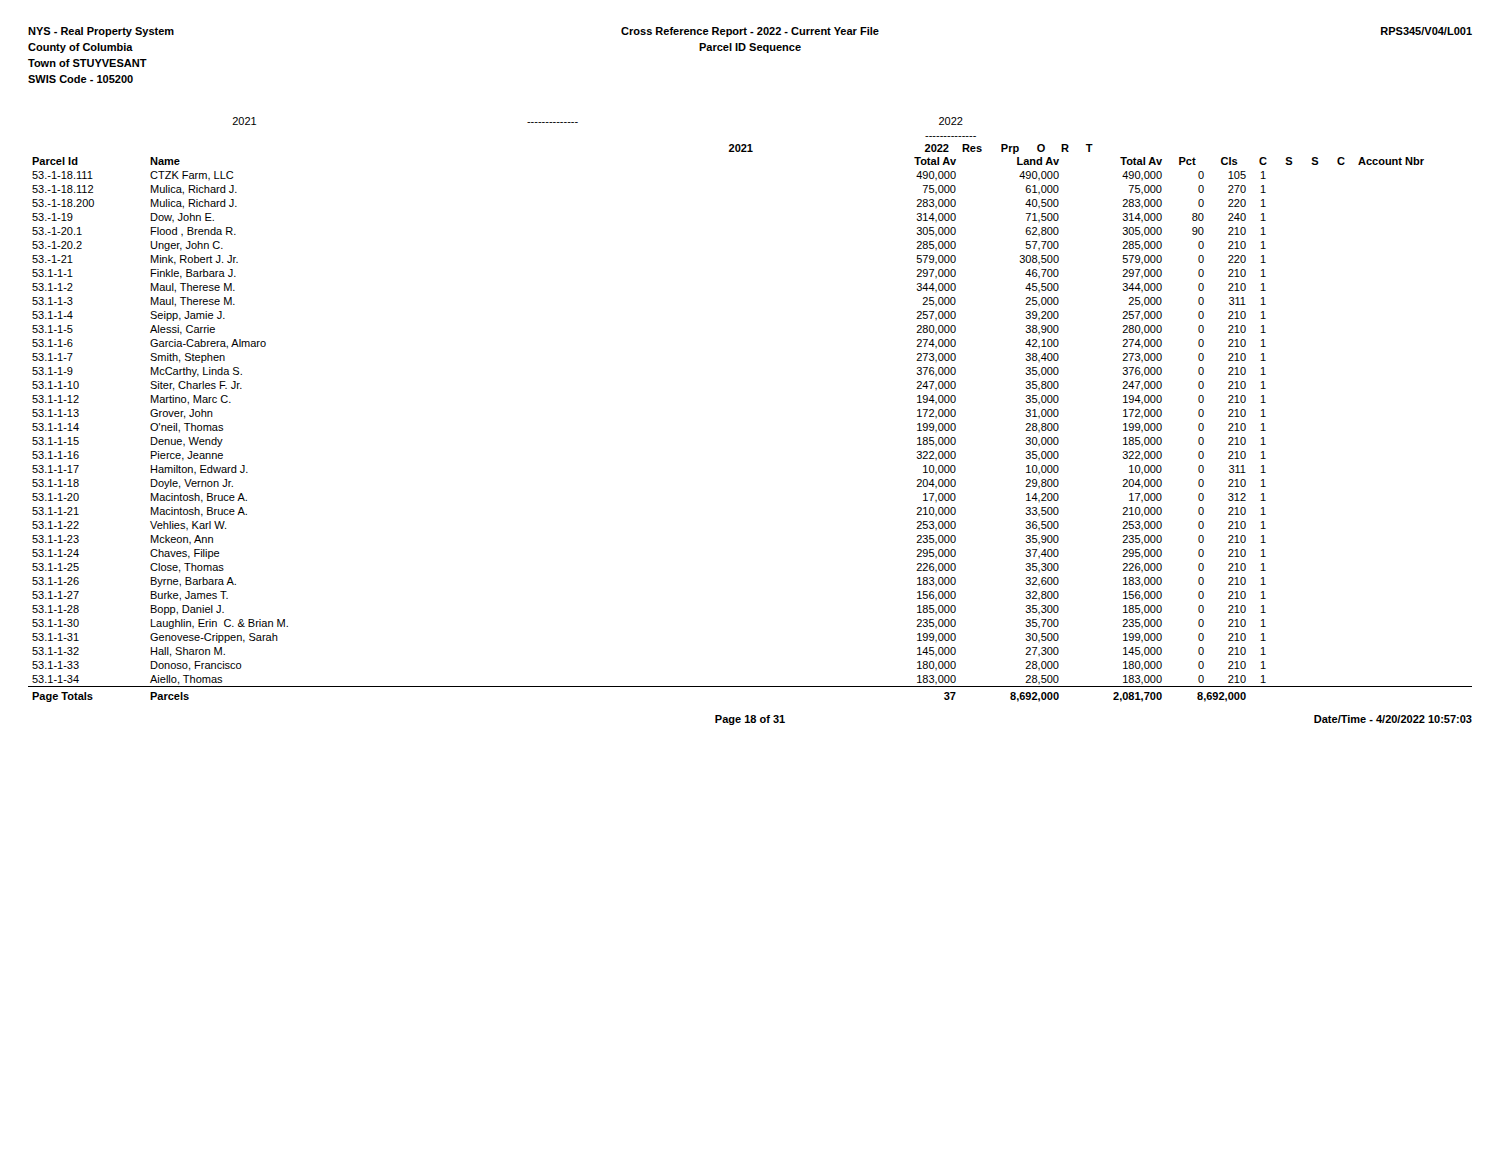| NYS - Real Property System County of Columbia Town of STUYVESANT SWIS Code - 105200 | Cross Reference Report - 2022 - Current Year File Parcel ID Sequence | RPS345/V04/L001 |
| | | 2021 | -------------- | 2022 | | |
| --- | --- | --- | --- | --- | --- | --- |
| | | | | -------------- | | | | | | |
| | | 2021 | | 2022 | Res | Prp | O | R | T | |
| --- | --- | --- | --- | --- | --- | --- | --- | --- | --- | --- |
| Parcel Id | Name | Total Av | Land Av | Total Av | Pct | Cls | C | S | S | C | Account Nbr |
| --- | --- | --- | --- | --- | --- | --- | --- | --- | --- | --- | --- |
| 53.-1-18.111 | CTZK Farm, LLC | 490,000 | 490,000 | 490,000 | 0 | 105 | 1 | | | | |
| 53.-1-18.112 | Mulica, Richard J. | 75,000 | 61,000 | 75,000 | 0 | 270 | 1 | | | | |
| 53.-1-18.200 | Mulica, Richard J. | 283,000 | 40,500 | 283,000 | 0 | 220 | 1 | | | | |
| 53.-1-19 | Dow, John E. | 314,000 | 71,500 | 314,000 | 80 | 240 | 1 | | | | |
| 53.-1-20.1 | Flood , Brenda R. | 305,000 | 62,800 | 305,000 | 90 | 210 | 1 | | | | |
| 53.-1-20.2 | Unger, John C. | 285,000 | 57,700 | 285,000 | 0 | 210 | 1 | | | | |
| 53.-1-21 | Mink, Robert J. Jr. | 579,000 | 308,500 | 579,000 | 0 | 220 | 1 | | | | |
| 53.1-1-1 | Finkle, Barbara J. | 297,000 | 46,700 | 297,000 | 0 | 210 | 1 | | | | |
| 53.1-1-2 | Maul, Therese M. | 344,000 | 45,500 | 344,000 | 0 | 210 | 1 | | | | |
| 53.1-1-3 | Maul, Therese M. | 25,000 | 25,000 | 25,000 | 0 | 311 | 1 | | | | |
| 53.1-1-4 | Seipp, Jamie J. | 257,000 | 39,200 | 257,000 | 0 | 210 | 1 | | | | |
| 53.1-1-5 | Alessi, Carrie | 280,000 | 38,900 | 280,000 | 0 | 210 | 1 | | | | |
| 53.1-1-6 | Garcia-Cabrera, Almaro | 274,000 | 42,100 | 274,000 | 0 | 210 | 1 | | | | |
| 53.1-1-7 | Smith, Stephen | 273,000 | 38,400 | 273,000 | 0 | 210 | 1 | | | | |
| 53.1-1-9 | McCarthy, Linda S. | 376,000 | 35,000 | 376,000 | 0 | 210 | 1 | | | | |
| 53.1-1-10 | Siter, Charles F. Jr. | 247,000 | 35,800 | 247,000 | 0 | 210 | 1 | | | | |
| 53.1-1-12 | Martino, Marc C. | 194,000 | 35,000 | 194,000 | 0 | 210 | 1 | | | | |
| 53.1-1-13 | Grover, John | 172,000 | 31,000 | 172,000 | 0 | 210 | 1 | | | | |
| 53.1-1-14 | O'neil, Thomas | 199,000 | 28,800 | 199,000 | 0 | 210 | 1 | | | | |
| 53.1-1-15 | Denue, Wendy | 185,000 | 30,000 | 185,000 | 0 | 210 | 1 | | | | |
| 53.1-1-16 | Pierce, Jeanne | 322,000 | 35,000 | 322,000 | 0 | 210 | 1 | | | | |
| 53.1-1-17 | Hamilton, Edward J. | 10,000 | 10,000 | 10,000 | 0 | 311 | 1 | | | | |
| 53.1-1-18 | Doyle, Vernon Jr. | 204,000 | 29,800 | 204,000 | 0 | 210 | 1 | | | | |
| 53.1-1-20 | Macintosh, Bruce A. | 17,000 | 14,200 | 17,000 | 0 | 312 | 1 | | | | |
| 53.1-1-21 | Macintosh, Bruce A. | 210,000 | 33,500 | 210,000 | 0 | 210 | 1 | | | | |
| 53.1-1-22 | Vehlies, Karl W. | 253,000 | 36,500 | 253,000 | 0 | 210 | 1 | | | | |
| 53.1-1-23 | Mckeon, Ann | 235,000 | 35,900 | 235,000 | 0 | 210 | 1 | | | | |
| 53.1-1-24 | Chaves, Filipe | 295,000 | 37,400 | 295,000 | 0 | 210 | 1 | | | | |
| 53.1-1-25 | Close, Thomas | 226,000 | 35,300 | 226,000 | 0 | 210 | 1 | | | | |
| 53.1-1-26 | Byrne, Barbara A. | 183,000 | 32,600 | 183,000 | 0 | 210 | 1 | | | | |
| 53.1-1-27 | Burke, James T. | 156,000 | 32,800 | 156,000 | 0 | 210 | 1 | | | | |
| 53.1-1-28 | Bopp, Daniel J. | 185,000 | 35,300 | 185,000 | 0 | 210 | 1 | | | | |
| 53.1-1-30 | Laughlin, Erin C. & Brian M. | 235,000 | 35,700 | 235,000 | 0 | 210 | 1 | | | | |
| 53.1-1-31 | Genovese-Crippen, Sarah | 199,000 | 30,500 | 199,000 | 0 | 210 | 1 | | | | |
| 53.1-1-32 | Hall, Sharon M. | 145,000 | 27,300 | 145,000 | 0 | 210 | 1 | | | | |
| 53.1-1-33 | Donoso, Francisco | 180,000 | 28,000 | 180,000 | 0 | 210 | 1 | | | | |
| 53.1-1-34 | Aiello, Thomas | 183,000 | 28,500 | 183,000 | 0 | 210 | 1 | | | | |
| Page Totals | Parcels | 37 | 8,692,000 | 2,081,700 | 8,692,000 | | | | | |
Page 18 of 31
Date/Time - 4/20/2022 10:57:03